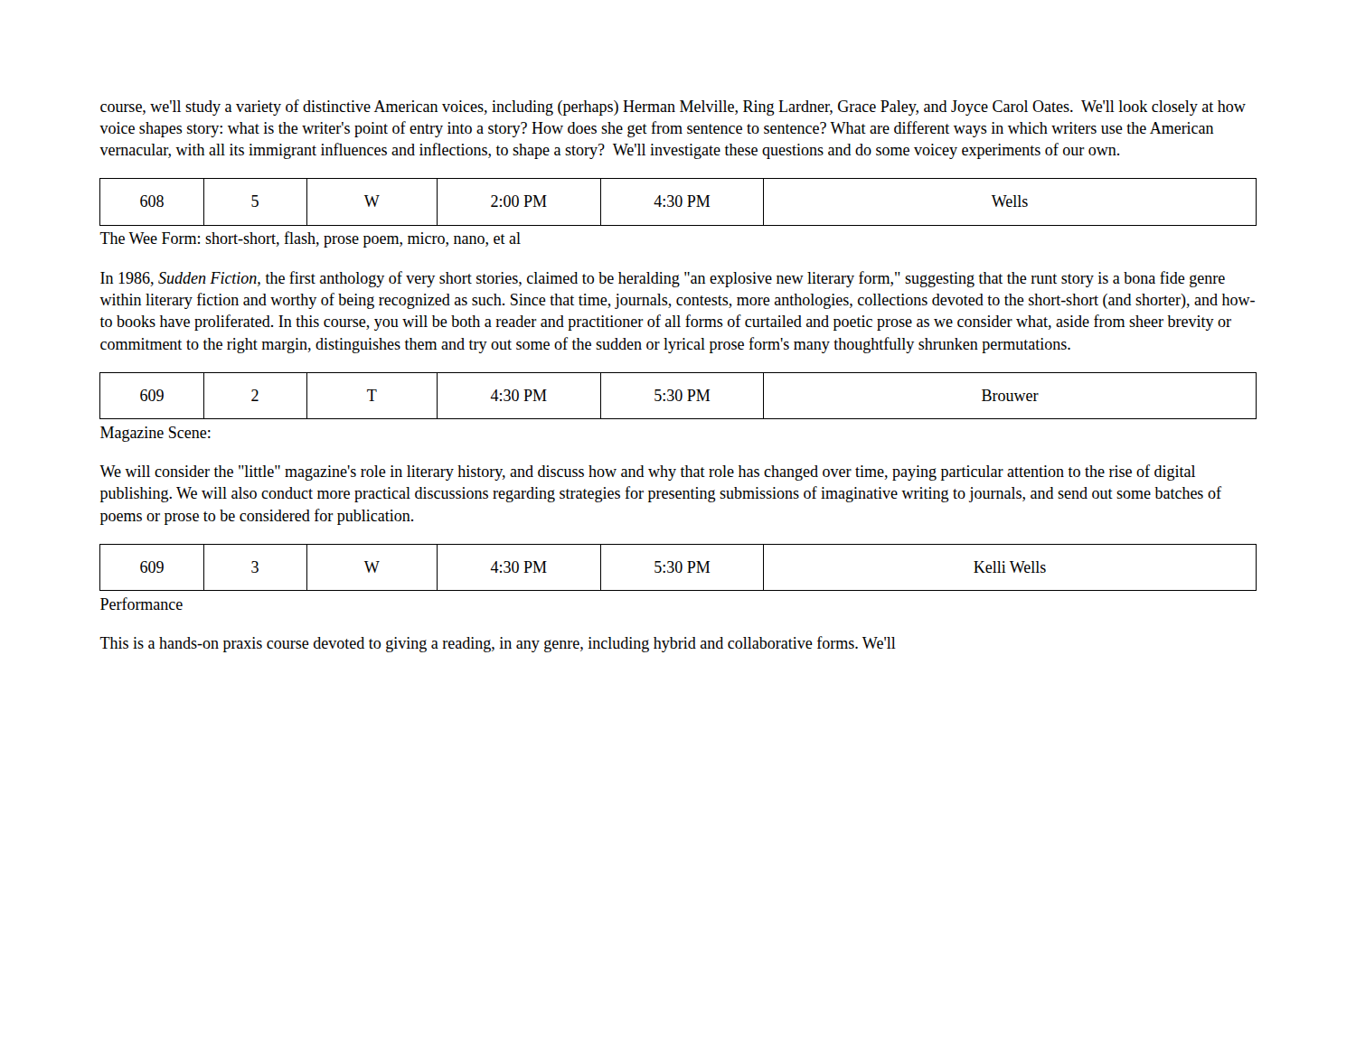course, we'll study a variety of distinctive American voices, including (perhaps) Herman Melville, Ring Lardner, Grace Paley, and Joyce Carol Oates. We'll look closely at how voice shapes story: what is the writer's point of entry into a story? How does she get from sentence to sentence? What are different ways in which writers use the American vernacular, with all its immigrant influences and inflections, to shape a story? We'll investigate these questions and do some voicey experiments of our own.
| 608 | 5 | W | 2:00 PM | 4:30 PM | Wells |
The Wee Form: short-short, flash, prose poem, micro, nano, et al
In 1986, Sudden Fiction, the first anthology of very short stories, claimed to be heralding "an explosive new literary form," suggesting that the runt story is a bona fide genre within literary fiction and worthy of being recognized as such. Since that time, journals, contests, more anthologies, collections devoted to the short-short (and shorter), and how-to books have proliferated. In this course, you will be both a reader and practitioner of all forms of curtailed and poetic prose as we consider what, aside from sheer brevity or commitment to the right margin, distinguishes them and try out some of the sudden or lyrical prose form's many thoughtfully shrunken permutations.
| 609 | 2 | T | 4:30 PM | 5:30 PM | Brouwer |
Magazine Scene:
We will consider the "little" magazine's role in literary history, and discuss how and why that role has changed over time, paying particular attention to the rise of digital publishing. We will also conduct more practical discussions regarding strategies for presenting submissions of imaginative writing to journals, and send out some batches of poems or prose to be considered for publication.
| 609 | 3 | W | 4:30 PM | 5:30 PM | Kelli Wells |
Performance
This is a hands-on praxis course devoted to giving a reading, in any genre, including hybrid and collaborative forms. We'll